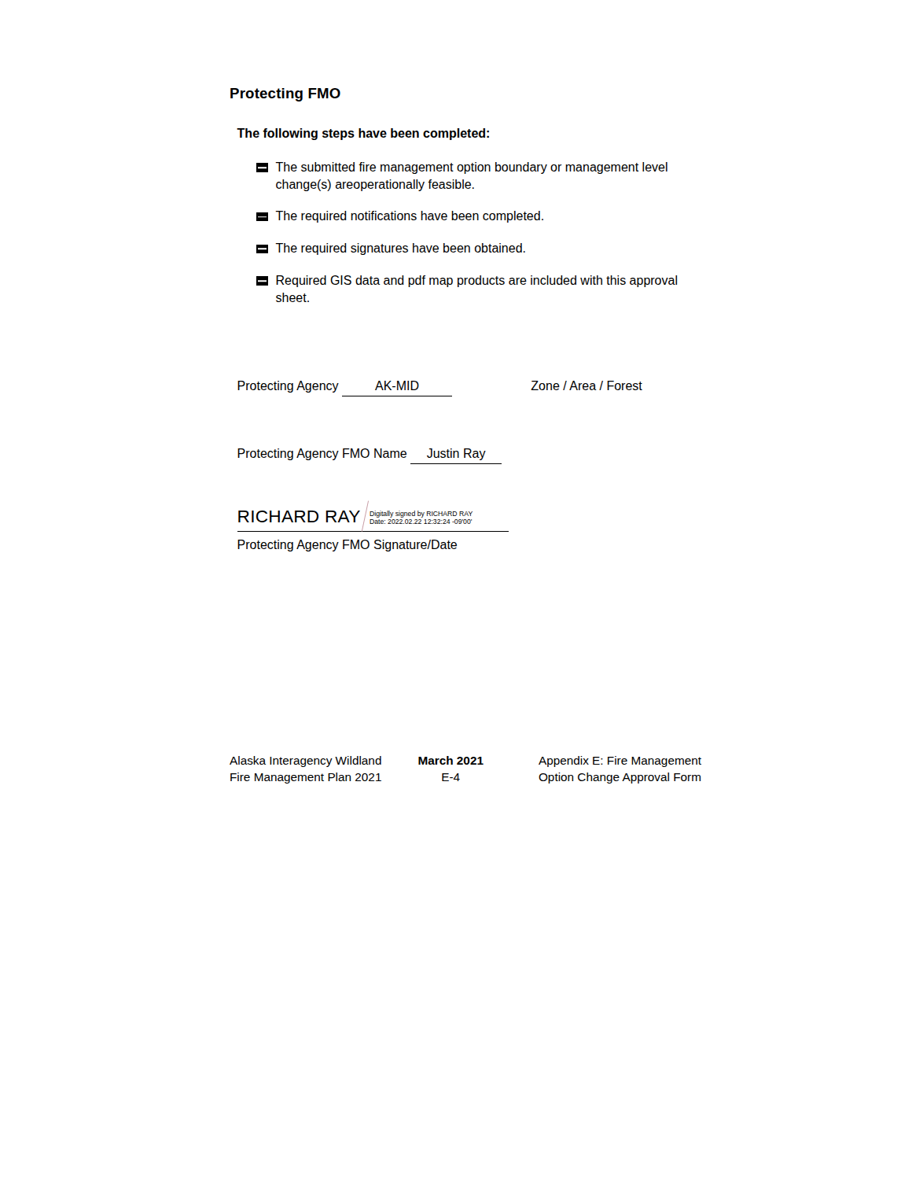Protecting FMO
The following steps have been completed:
The submitted fire management option boundary or management level change(s) areoperationally feasible.
The required notifications have been completed.
The required signatures have been obtained.
Required GIS data and pdf map products are included with this approval sheet.
Protecting Agency AK-MID Zone / Area / Forest
Protecting Agency FMO Name Justin Ray
RICHARD RAY Digitally signed by RICHARD RAY
Date: 2022.02.22 12:32:24 -09'00'
Protecting Agency FMO Signature/Date
Alaska Interagency Wildland
Fire Management Plan 2021
March 2021
E-4
Appendix E: Fire Management
Option Change Approval Form